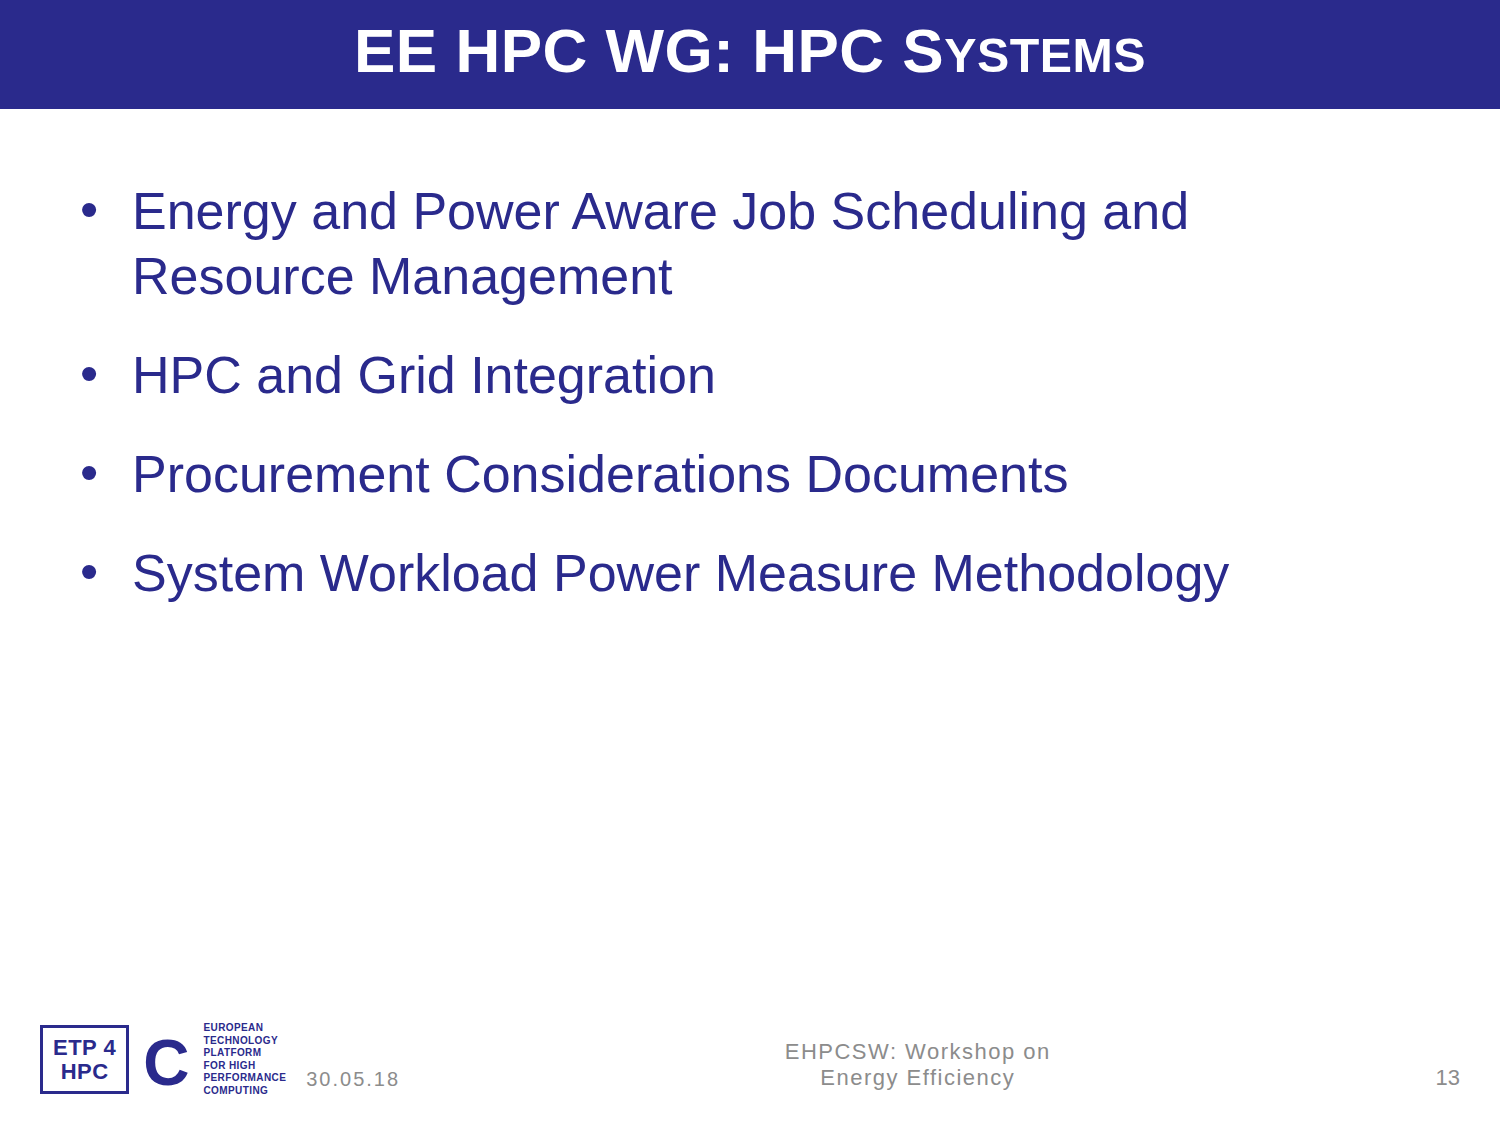EE HPC WG: HPC SYSTEMS
Energy and Power Aware Job Scheduling and Resource Management
HPC and Grid Integration
Procurement Considerations Documents
System Workload Power Measure Methodology
ETP 4
HPC
C
European
Technology
Platform
for High
Performance
Computing
30.05.18
EHPCSW: Workshop on
Energy Efficiency
13